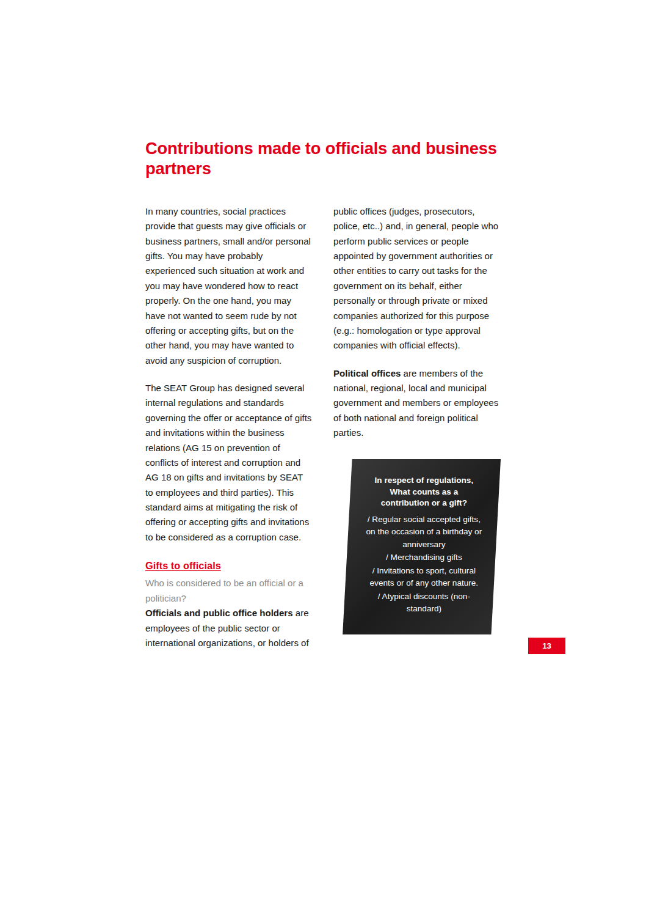Contributions made to officials and business partners
In many countries, social practices provide that guests may give officials or business partners, small and/or personal gifts. You may have probably experienced such situation at work and you may have wondered how to react properly. On the one hand, you may have not wanted to seem rude by not offering or accepting gifts, but on the other hand, you may have wanted to avoid any suspicion of corruption.
The SEAT Group has designed several internal regulations and standards governing the offer or acceptance of gifts and invitations within the business relations (AG 15 on prevention of conflicts of interest and corruption and AG 18 on gifts and invitations by SEAT to employees and third parties). This standard aims at mitigating the risk of offering or accepting gifts and invitations to be considered as a corruption case.
Gifts to officials
Who is considered to be an official or a politician?
Officials and public office holders are employees of the public sector or international organizations, or holders of
public offices (judges, prosecutors, police, etc..) and, in general, people who perform public services or people appointed by government authorities or other entities to carry out tasks for the government on its behalf, either personally or through private or mixed companies authorized for this purpose (e.g.: homologation or type approval companies with official effects).
Political offices are members of the national, regional, local and municipal government and members or employees of both national and foreign political parties.
In respect of regulations, What counts as a contribution or a gift?
/ Regular social accepted gifts, on the occasion of a birthday or anniversary
/ Merchandising gifts
/ Invitations to sport, cultural events or of any other nature.
/ Atypical discounts (non-standard)
13